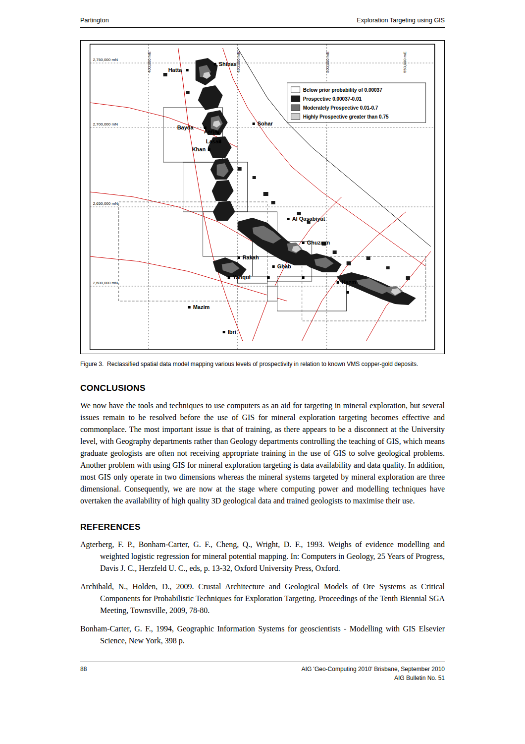Partington Exploration Targeting using GIS
2,750,000 mN 2,700,000 mN 2,650,000 mN 2,600,000 mN 400,000 mE 450,000 mE 500,000 mE 550,000 mE Hatta Shinas Bayda Aarja Lasail Khan Sohar Al Qasabiyat Ghuzayn Rakah Ghab Yanqul Hazm Mazim Ibri Below prior probability of 0.00037 Prospective 0.00037-0.01 Moderately Prospective 0.01-0.7 Highly Prospective greater than 0.75
Figure 3. Reclassified spatial data model mapping various levels of prospectivity in relation to known VMS copper-gold deposits.
CONCLUSIONS
We now have the tools and techniques to use computers as an aid for targeting in mineral exploration, but several issues remain to be resolved before the use of GIS for mineral exploration targeting becomes effective and commonplace. The most important issue is that of training, as there appears to be a disconnect at the University level, with Geography departments rather than Geology departments controlling the teaching of GIS, which means graduate geologists are often not receiving appropriate training in the use of GIS to solve geological problems. Another problem with using GIS for mineral exploration targeting is data availability and data quality. In addition, most GIS only operate in two dimensions whereas the mineral systems targeted by mineral exploration are three dimensional. Consequently, we are now at the stage where computing power and modelling techniques have overtaken the availability of high quality 3D geological data and trained geologists to maximise their use.
REFERENCES
Agterberg, F. P., Bonham-Carter, G. F., Cheng, Q., Wright, D. F., 1993. Weighs of evidence modelling and weighted logistic regression for mineral potential mapping. In: Computers in Geology, 25 Years of Progress, Davis J. C., Herzfeld U. C., eds, p. 13-32, Oxford University Press, Oxford.
Archibald, N., Holden, D., 2009. Crustal Architecture and Geological Models of Ore Systems as Critical Components for Probabilistic Techniques for Exploration Targeting. Proceedings of the Tenth Biennial SGA Meeting, Townsville, 2009, 78-80.
Bonham-Carter, G. F., 1994, Geographic Information Systems for geoscientists - Modelling with GIS Elsevier Science, New York, 398 p.
88 AIG 'Geo-Computing 2010' Brisbane, September 2010
AIG Bulletin No. 51